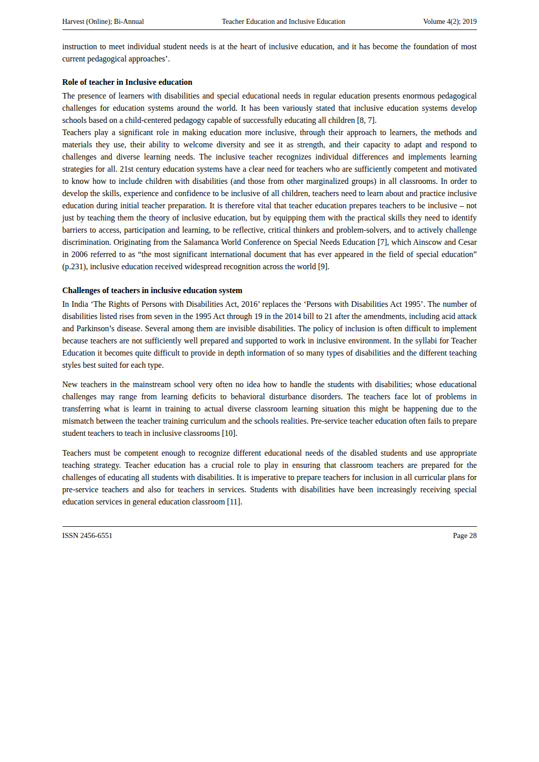Harvest (Online); Bi-Annual Teacher Education and Inclusive Education Volume 4(2); 2019
instruction to meet individual student needs is at the heart of inclusive education, and it has become the foundation of most current pedagogical approaches’.
Role of teacher in Inclusive education
The presence of learners with disabilities and special educational needs in regular education presents enormous pedagogical challenges for education systems around the world. It has been variously stated that inclusive education systems develop schools based on a child-centered pedagogy capable of successfully educating all children [8, 7].
Teachers play a significant role in making education more inclusive, through their approach to learners, the methods and materials they use, their ability to welcome diversity and see it as strength, and their capacity to adapt and respond to challenges and diverse learning needs. The inclusive teacher recognizes individual differences and implements learning strategies for all. 21st century education systems have a clear need for teachers who are sufficiently competent and motivated to know how to include children with disabilities (and those from other marginalized groups) in all classrooms. In order to develop the skills, experience and confidence to be inclusive of all children, teachers need to learn about and practice inclusive education during initial teacher preparation. It is therefore vital that teacher education prepares teachers to be inclusive – not just by teaching them the theory of inclusive education, but by equipping them with the practical skills they need to identify barriers to access, participation and learning, to be reflective, critical thinkers and problem-solvers, and to actively challenge discrimination. Originating from the Salamanca World Conference on Special Needs Education [7], which Ainscow and Cesar in 2006 referred to as “the most significant international document that has ever appeared in the field of special education” (p.231), inclusive education received widespread recognition across the world [9].
Challenges of teachers in inclusive education system
In India ‘The Rights of Persons with Disabilities Act, 2016’ replaces the ‘Persons with Disabilities Act 1995’. The number of disabilities listed rises from seven in the 1995 Act through 19 in the 2014 bill to 21 after the amendments, including acid attack and Parkinson’s disease. Several among them are invisible disabilities. The policy of inclusion is often difficult to implement because teachers are not sufficiently well prepared and supported to work in inclusive environment. In the syllabi for Teacher Education it becomes quite difficult to provide in depth information of so many types of disabilities and the different teaching styles best suited for each type.
New teachers in the mainstream school very often no idea how to handle the students with disabilities; whose educational challenges may range from learning deficits to behavioral disturbance disorders. The teachers face lot of problems in transferring what is learnt in training to actual diverse classroom learning situation this might be happening due to the mismatch between the teacher training curriculum and the schools realities. Pre-service teacher education often fails to prepare student teachers to teach in inclusive classrooms [10].
Teachers must be competent enough to recognize different educational needs of the disabled students and use appropriate teaching strategy. Teacher education has a crucial role to play in ensuring that classroom teachers are prepared for the challenges of educating all students with disabilities. It is imperative to prepare teachers for inclusion in all curricular plans for pre-service teachers and also for teachers in services. Students with disabilities have been increasingly receiving special education services in general education classroom [11].
ISSN 2456-6551 Page 28